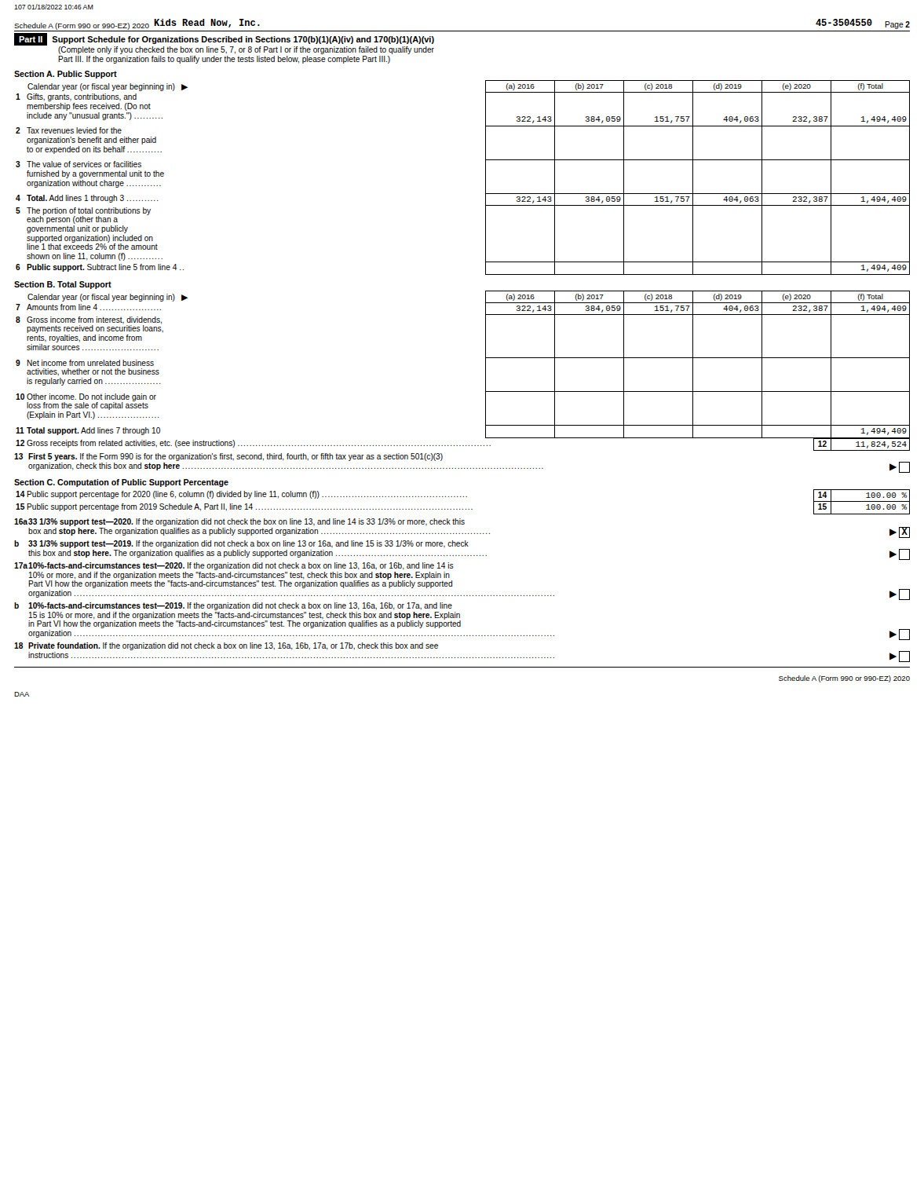107 01/18/2022 10:46 AM
Schedule A (Form 990 or 990-EZ) 2020
Kids Read Now, Inc.
45-3504550
Page 2
Part II
Support Schedule for Organizations Described in Sections 170(b)(1)(A)(iv) and 170(b)(1)(A)(vi)
(Complete only if you checked the box on line 5, 7, or 8 of Part I or if the organization failed to qualify under
Part III. If the organization fails to qualify under the tests listed below, please complete Part III.)
Section A. Public Support
| | Calendar year (or fiscal year beginning in) ▶ | (a) 2016 | (b) 2017 | (c) 2018 | (d) 2019 | (e) 2020 | (f) Total |
| 1 | Gifts, grants, contributions, and membership fees received. (Do not include any "unusual grants.") .......... | 322,143 | 384,059 | 151,757 | 404,063 | 232,387 | 1,494,409 |
| 2 | Tax revenues levied for the organization's benefit and either paid to or expended on its behalf ............ | | | | | | |
| 3 | The value of services or facilities furnished by a governmental unit to the organization without charge ............ | | | | | | |
| 4 | Total. Add lines 1 through 3 ........... | 322,143 | 384,059 | 151,757 | 404,063 | 232,387 | 1,494,409 |
| 5 | The portion of total contributions by each person (other than a governmental unit or publicly supported organization) included on line 1 that exceeds 2% of the amount shown on line 11, column (f) ............ | | | | | | |
| 6 | Public support. Subtract line 5 from line 4 .. | | | | | | 1,494,409 |
Section B. Total Support
| | Calendar year (or fiscal year beginning in) ▶ | (a) 2016 | (b) 2017 | (c) 2018 | (d) 2019 | (e) 2020 | (f) Total |
| 7 | Amounts from line 4 ..................... | 322,143 | 384,059 | 151,757 | 404,063 | 232,387 | 1,494,409 |
| 8 | Gross income from interest, dividends, payments received on securities loans, rents, royalties, and income from similar sources .......................... | | | | | | |
| 9 | Net income from unrelated business activities, whether or not the business is regularly carried on ................... | | | | | | |
| 10 | Other income. Do not include gain or loss from the sale of capital assets (Explain in Part VI.) ..................... | | | | | | |
| 11 | Total support. Add lines 7 through 10 | | | | | | 1,494,409 |
| 12 | Gross receipts from related activities, etc. (see instructions) ..................................................................................... | 12 | 11,824,524 |
13
First 5 years. If the Form 990 is for the organization's first, second, third, fourth, or fifth tax year as a section 501(c)(3)
organization, check this box and stop here .........................................................................................................................
▶
Section C. Computation of Public Support Percentage
| 14 | Public support percentage for 2020 (line 6, column (f) divided by line 11, column (f)) ................................................. | 14 | 100.00 % |
| 15 | Public support percentage from 2019 Schedule A, Part II, line 14 ......................................................................... | 15 | 100.00 % |
16a
33 1/3% support test—2020. If the organization did not check the box on line 13, and line 14 is 33 1/3% or more, check this
box and stop here. The organization qualifies as a publicly supported organization .........................................................
▶ X
b
33 1/3% support test—2019. If the organization did not check a box on line 13 or 16a, and line 15 is 33 1/3% or more, check
this box and stop here. The organization qualifies as a publicly supported organization ...................................................
▶
17a
10%-facts-and-circumstances test—2020. If the organization did not check a box on line 13, 16a, or 16b, and line 14 is
10% or more, and if the organization meets the "facts-and-circumstances" test, check this box and stop here. Explain in
Part VI how the organization meets the "facts-and-circumstances" test. The organization qualifies as a publicly supported
organization .................................................................................................................................................................
▶
b
10%-facts-and-circumstances test—2019. If the organization did not check a box on line 13, 16a, 16b, or 17a, and line
15 is 10% or more, and if the organization meets the "facts-and-circumstances" test, check this box and stop here. Explain
in Part VI how the organization meets the "facts-and-circumstances" test. The organization qualifies as a publicly supported
organization .................................................................................................................................................................
▶
18
Private foundation. If the organization did not check a box on line 13, 16a, 16b, 17a, or 17b, check this box and see
instructions ..................................................................................................................................................................
▶
Schedule A (Form 990 or 990-EZ) 2020
DAA